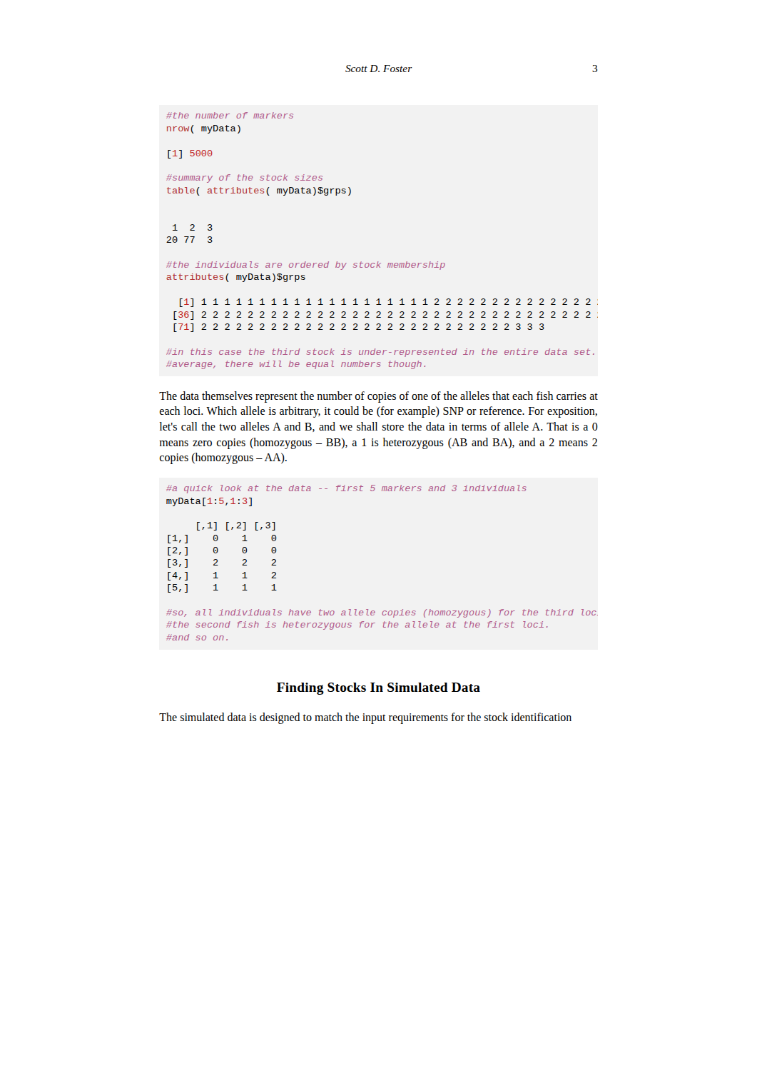Scott D. Foster 3
#the number of markers
nrow( myData)

[1] 5000

#summary of the stock sizes
table( attributes( myData)$grps)


 1  2  3
20 77  3

#the individuals are ordered by stock membership
attributes( myData)$grps

  [1] 1 1 1 1 1 1 1 1 1 1 1 1 1 1 1 1 1 1 1 1 2 2 2 2 2 2 2 2 2 2 2 2 2 2 2
 [36] 2 2 2 2 2 2 2 2 2 2 2 2 2 2 2 2 2 2 2 2 2 2 2 2 2 2 2 2 2 2 2 2 2 2 2
 [71] 2 2 2 2 2 2 2 2 2 2 2 2 2 2 2 2 2 2 2 2 2 2 2 2 2 2 2 3 3 3

#in this case the third stock is under-represented in the entire data set. On
#average, there will be equal numbers though.
The data themselves represent the number of copies of one of the alleles that each fish carries at each loci. Which allele is arbitrary, it could be (for example) SNP or reference. For exposition, let's call the two alleles A and B, and we shall store the data in terms of allele A. That is a 0 means zero copies (homozygous – BB), a 1 is heterozygous (AB and BA), and a 2 means 2 copies (homozygous – AA).
#a quick look at the data -- first 5 markers and 3 individuals
myData[1:5,1:3]

     [,1] [,2] [,3]
[1,]    0    1    0
[2,]    0    0    0
[3,]    2    2    2
[4,]    1    1    2
[5,]    1    1    1

#so, all individuals have two allele copies (homozygous) for the third loci
#the second fish is heterozygous for the allele at the first loci.
#and so on.
Finding Stocks In Simulated Data
The simulated data is designed to match the input requirements for the stock identification